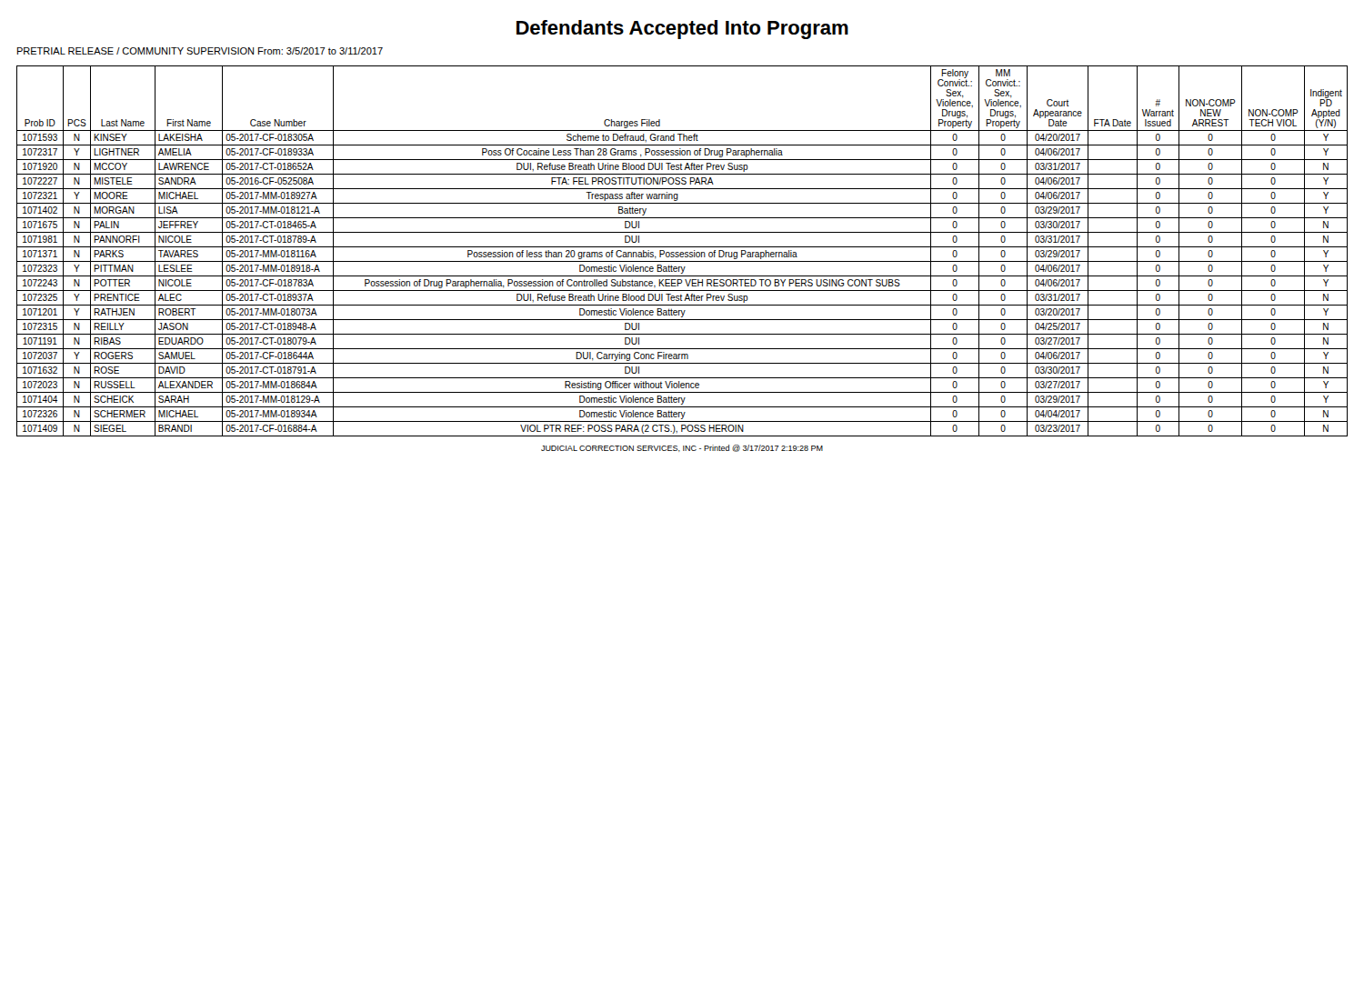Defendants Accepted Into Program
PRETRIAL RELEASE / COMMUNITY SUPERVISION From: 3/5/2017 to 3/11/2017
| Prob ID | PCS | Last Name | First Name | Case Number | Charges Filed | Felony Convict.: Sex, Violence, Drugs, Property | MM Convict.: Sex, Violence, Drugs, Property | Court Appearance Date | FTA Date | # Warrant Issued | NON-COMP NEW ARREST | NON-COMP TECH VIOL | Indigent PD Appted (Y/N) |
| --- | --- | --- | --- | --- | --- | --- | --- | --- | --- | --- | --- | --- | --- |
| 1071593 | N | KINSEY | LAKEISHA | 05-2017-CF-018305A | Scheme to Defraud, Grand Theft | 0 | 0 | 04/20/2017 | | 0 | 0 | 0 | Y |
| 1072317 | Y | LIGHTNER | AMELIA | 05-2017-CF-018933A | Poss Of Cocaine Less Than 28 Grams , Possession of Drug Paraphernalia | 0 | 0 | 04/06/2017 | | 0 | 0 | 0 | Y |
| 1071920 | N | MCCOY | LAWRENCE | 05-2017-CT-018652A | DUI, Refuse Breath Urine Blood DUI Test After Prev Susp | 0 | 0 | 03/31/2017 | | 0 | 0 | 0 | N |
| 1072227 | N | MISTELE | SANDRA | 05-2016-CF-052508A | FTA: FEL PROSTITUTION/POSS PARA | 0 | 0 | 04/06/2017 | | 0 | 0 | 0 | Y |
| 1072321 | Y | MOORE | MICHAEL | 05-2017-MM-018927A | Trespass after warning | 0 | 0 | 04/06/2017 | | 0 | 0 | 0 | Y |
| 1071402 | N | MORGAN | LISA | 05-2017-MM-018121-A | Battery | 0 | 0 | 03/29/2017 | | 0 | 0 | 0 | Y |
| 1071675 | N | PALIN | JEFFREY | 05-2017-CT-018465-A | DUI | 0 | 0 | 03/30/2017 | | 0 | 0 | 0 | N |
| 1071981 | N | PANNORFI | NICOLE | 05-2017-CT-018789-A | DUI | 0 | 0 | 03/31/2017 | | 0 | 0 | 0 | N |
| 1071371 | N | PARKS | TAVARES | 05-2017-MM-018116A | Possession of less than 20 grams of Cannabis, Possession of Drug Paraphernalia | 0 | 0 | 03/29/2017 | | 0 | 0 | 0 | Y |
| 1072323 | Y | PITTMAN | LESLEE | 05-2017-MM-018918-A | Domestic Violence Battery | 0 | 0 | 04/06/2017 | | 0 | 0 | 0 | Y |
| 1072243 | N | POTTER | NICOLE | 05-2017-CF-018783A | Possession of Drug Paraphernalia, Possession of Controlled Substance, KEEP VEH RESORTED TO BY PERS USING CONT SUBS | 0 | 0 | 04/06/2017 | | 0 | 0 | 0 | Y |
| 1072325 | Y | PRENTICE | ALEC | 05-2017-CT-018937A | DUI, Refuse Breath Urine Blood DUI Test After Prev Susp | 0 | 0 | 03/31/2017 | | 0 | 0 | 0 | N |
| 1071201 | Y | RATHJEN | ROBERT | 05-2017-MM-018073A | Domestic Violence Battery | 0 | 0 | 03/20/2017 | | 0 | 0 | 0 | Y |
| 1072315 | N | REILLY | JASON | 05-2017-CT-018948-A | DUI | 0 | 0 | 04/25/2017 | | 0 | 0 | 0 | N |
| 1071191 | N | RIBAS | EDUARDO | 05-2017-CT-018079-A | DUI | 0 | 0 | 03/27/2017 | | 0 | 0 | 0 | N |
| 1072037 | Y | ROGERS | SAMUEL | 05-2017-CF-018644A | DUI, Carrying Conc Firearm | 0 | 0 | 04/06/2017 | | 0 | 0 | 0 | Y |
| 1071632 | N | ROSE | DAVID | 05-2017-CT-018791-A | DUI | 0 | 0 | 03/30/2017 | | 0 | 0 | 0 | N |
| 1072023 | N | RUSSELL | ALEXANDER | 05-2017-MM-018684A | Resisting Officer without Violence | 0 | 0 | 03/27/2017 | | 0 | 0 | 0 | Y |
| 1071404 | N | SCHEICK | SARAH | 05-2017-MM-018129-A | Domestic Violence Battery | 0 | 0 | 03/29/2017 | | 0 | 0 | 0 | Y |
| 1072326 | N | SCHERMER | MICHAEL | 05-2017-MM-018934A | Domestic Violence Battery | 0 | 0 | 04/04/2017 | | 0 | 0 | 0 | N |
| 1071409 | N | SIEGEL | BRANDI | 05-2017-CF-016884-A | VIOL PTR REF: POSS PARA (2 CTS.), POSS HEROIN | 0 | 0 | 03/23/2017 | | 0 | 0 | 0 | N |
| JUDICIAL CORRECTION SERVICES, INC - Printed @ 3/17/2017 2:19:28 PM |